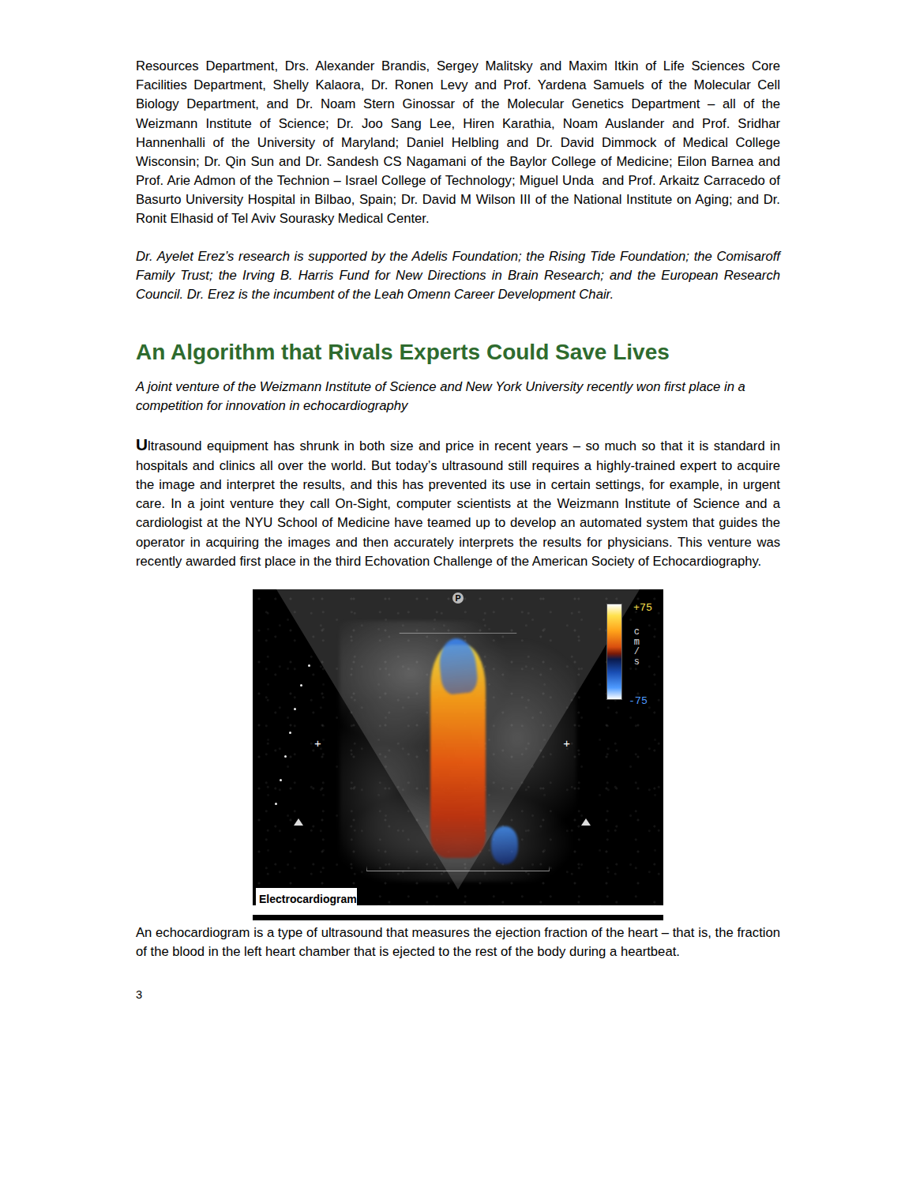Resources Department, Drs. Alexander Brandis, Sergey Malitsky and Maxim Itkin of Life Sciences Core Facilities Department, Shelly Kalaora, Dr. Ronen Levy and Prof. Yardena Samuels of the Molecular Cell Biology Department, and Dr. Noam Stern Ginossar of the Molecular Genetics Department – all of the Weizmann Institute of Science; Dr. Joo Sang Lee, Hiren Karathia, Noam Auslander and Prof. Sridhar Hannenhalli of the University of Maryland; Daniel Helbling and Dr. David Dimmock of Medical College Wisconsin; Dr. Qin Sun and Dr. Sandesh CS Nagamani of the Baylor College of Medicine; Eilon Barnea and Prof. Arie Admon of the Technion – Israel College of Technology; Miguel Unda and Prof. Arkaitz Carracedo of Basurto University Hospital in Bilbao, Spain; Dr. David M Wilson III of the National Institute on Aging; and Dr. Ronit Elhasid of Tel Aviv Sourasky Medical Center.
Dr. Ayelet Erez’s research is supported by the Adelis Foundation; the Rising Tide Foundation; the Comisaroff Family Trust; the Irving B. Harris Fund for New Directions in Brain Research; and the European Research Council. Dr. Erez is the incumbent of the Leah Omenn Career Development Chair.
An Algorithm that Rivals Experts Could Save Lives
A joint venture of the Weizmann Institute of Science and New York University recently won first place in a competition for innovation in echocardiography
Ultrasound equipment has shrunk in both size and price in recent years – so much so that it is standard in hospitals and clinics all over the world. But today’s ultrasound still requires a highly-trained expert to acquire the image and interpret the results, and this has prevented its use in certain settings, for example, in urgent care. In a joint venture they call On-Sight, computer scientists at the Weizmann Institute of Science and a cardiologist at the NYU School of Medicine have teamed up to develop an automated system that guides the operator in acquiring the images and then accurately interprets the results for physicians. This venture was recently awarded first place in the third Echovation Challenge of the American Society of Echocardiography.
P
+75
c
m
/
s
-75
+
+
Electrocardiogram
An echocardiogram is a type of ultrasound that measures the ejection fraction of the heart – that is, the fraction of the blood in the left heart chamber that is ejected to the rest of the body during a heartbeat.
3